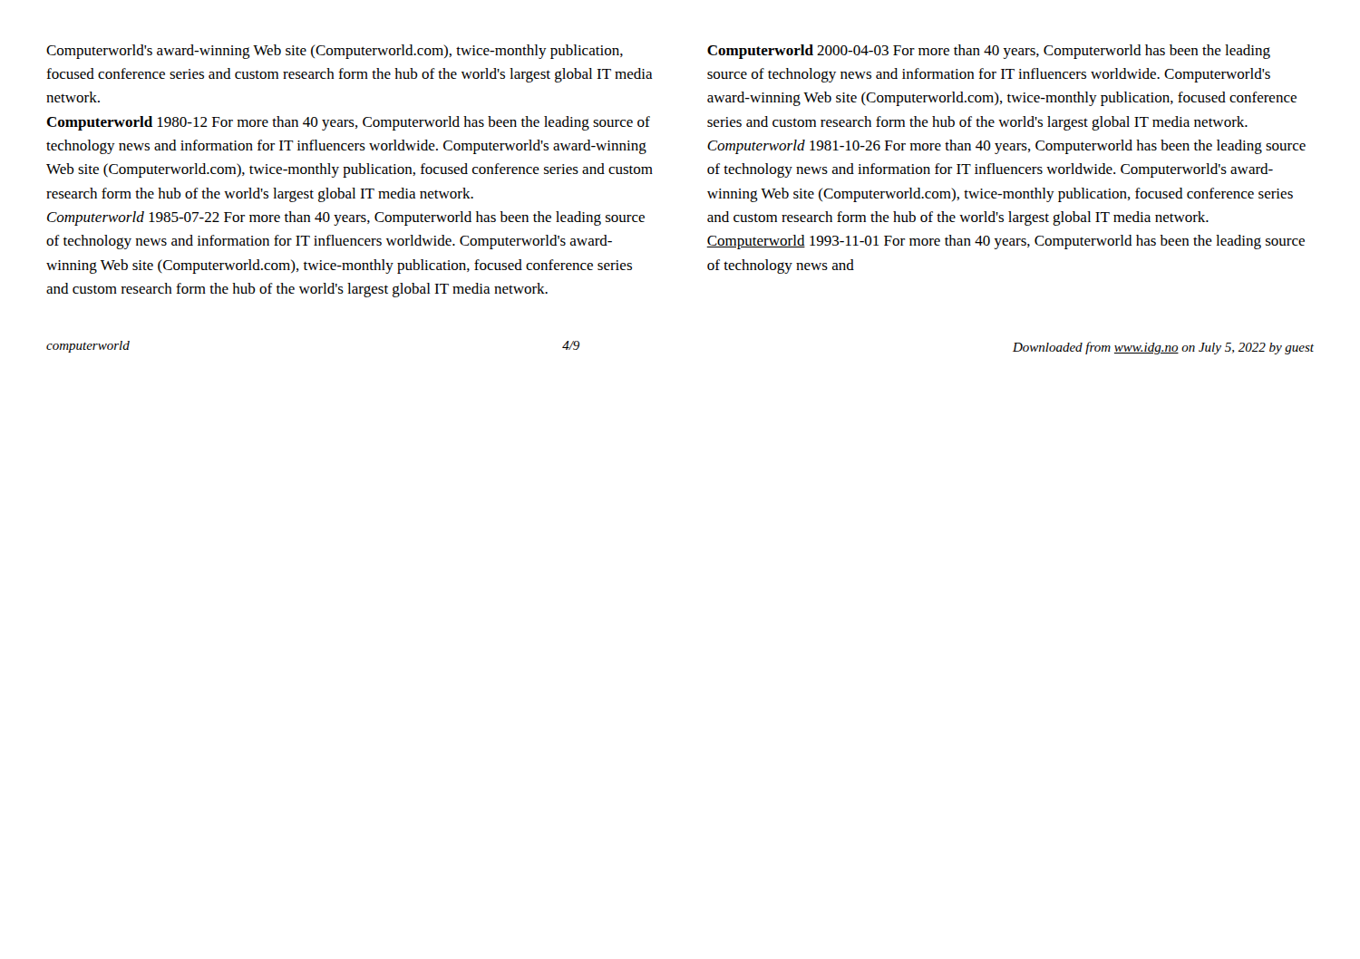Computerworld's award-winning Web site (Computerworld.com), twice-monthly publication, focused conference series and custom research form the hub of the world's largest global IT media network.
Computerworld 1980-12 For more than 40 years, Computerworld has been the leading source of technology news and information for IT influencers worldwide. Computerworld's award-winning Web site (Computerworld.com), twice-monthly publication, focused conference series and custom research form the hub of the world's largest global IT media network.
Computerworld 1985-07-22 For more than 40 years, Computerworld has been the leading source of technology news and information for IT influencers worldwide. Computerworld's award-winning Web site (Computerworld.com), twice-monthly publication, focused conference series and custom research form the hub of the world's largest global IT media network.
Computerworld 2000-04-03 For more than 40 years, Computerworld has been the leading source of technology news and information for IT influencers worldwide. Computerworld's award-winning Web site (Computerworld.com), twice-monthly publication, focused conference series and custom research form the hub of the world's largest global IT media network.
Computerworld 1981-10-26 For more than 40 years, Computerworld has been the leading source of technology news and information for IT influencers worldwide. Computerworld's award-winning Web site (Computerworld.com), twice-monthly publication, focused conference series and custom research form the hub of the world's largest global IT media network.
Computerworld 1993-11-01 For more than 40 years, Computerworld has been the leading source of technology news and
computerworld
4/9
Downloaded from www.idg.no on July 5, 2022 by guest